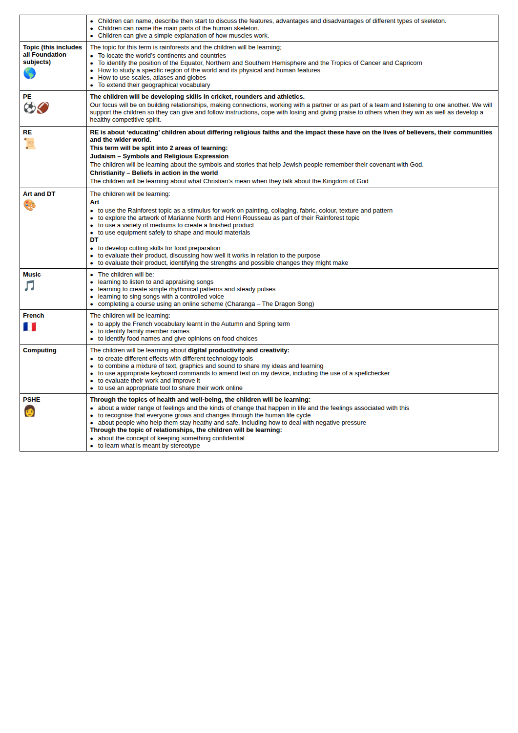| | Children can name, describe then start to discuss the features, advantages and disadvantages of different types of skeleton. Children can name the main parts of the human skeleton. Children can give a simple explanation of how muscles work. |
| Topic (this includes all Foundation subjects) 🌎 | The topic for this term is rainforests and the children will be learning; To locate the world’s continents and countries To identify the position of the Equator, Northern and Southern Hemisphere and the Tropics of Cancer and Capricorn How to study a specific region of the world and its physical and human features How to use scales, atlases and globes To extend their geographical vocabulary |
| PE ⚽🏈 | The children will be developing skills in cricket, rounders and athletics. Our focus will be on building relationships, making connections, working with a partner or as part of a team and listening to one another. We will support the children so they can give and follow instructions, cope with losing and giving praise to others when they win as well as develop a healthy competitive spirit. |
| RE 📜 | RE is about ‘educating’ children about differing religious faiths and the impact these have on the lives of believers, their communities and the wider world. This term will be split into 2 areas of learning: Judaism – Symbols and Religious Expression The children will be learning about the symbols and stories that help Jewish people remember their covenant with God. Christianity – Beliefs in action in the world The children will be learning about what Christian’s mean when they talk about the Kingdom of God |
| Art and DT 🎨 | The children will be learning: Art to use the Rainforest topic as a stimulus for work on painting, collaging, fabric, colour, texture and pattern to explore the artwork of Marianne North and Henri Rousseau as part of their Rainforest topic to use a variety of mediums to create a finished product to use equipment safely to shape and mould materials DT to develop cutting skills for food preparation to evaluate their product, discussing how well it works in relation to the purpose to evaluate their product, identifying the strengths and possible changes they might make |
| Music 🎵 | The children will be: learning to listen to and appraising songs learning to create simple rhythmical patterns and steady pulses learning to sing songs with a controlled voice completing a course using an online scheme (Charanga – The Dragon Song) |
| French 🇫🇷 | The children will be learning: to apply the French vocabulary learnt in the Autumn and Spring term to identify family member names to identify food names and give opinions on food choices |
| Computing | The children will be learning about digital productivity and creativity: to create different effects with different technology tools to combine a mixture of text, graphics and sound to share my ideas and learning to use appropriate keyboard commands to amend text on my device, including the use of a spellchecker to evaluate their work and improve it to use an appropriate tool to share their work online |
| PSHE 👩 | Through the topics of health and well-being, the children will be learning: about a wider range of feelings and the kinds of change that happen in life and the feelings associated with this to recognise that everyone grows and changes through the human life cycle about people who help them stay heathy and safe, including how to deal with negative pressure Through the topic of relationships, the children will be learning: about the concept of keeping something confidential to learn what is meant by stereotype |